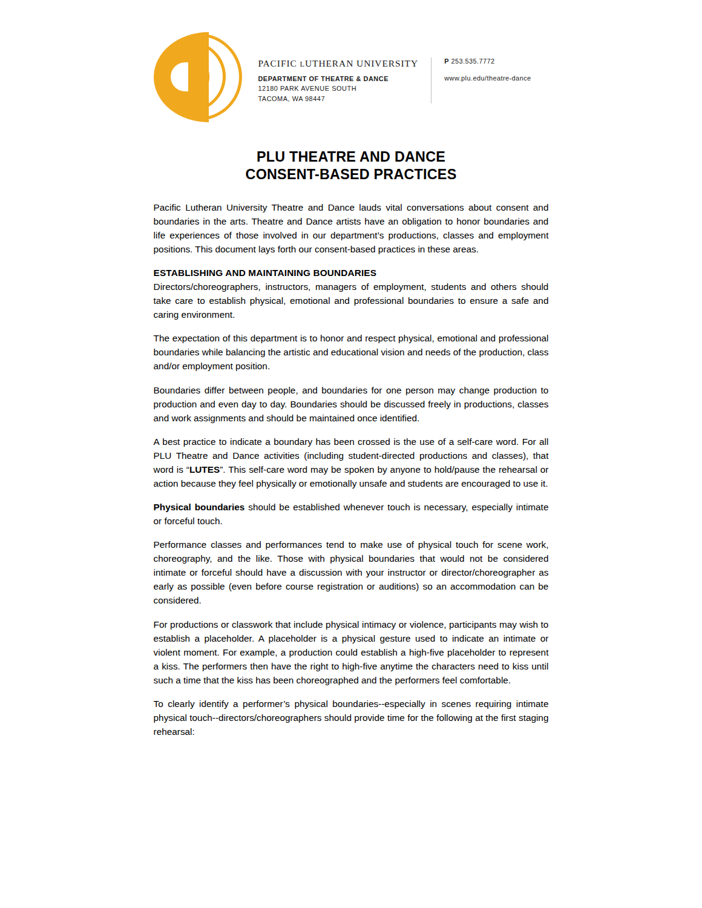PACIFIC LUTHERAN UNIVERSITY
DEPARTMENT OF THEATRE & DANCE
12180 PARK AVENUE SOUTH
TACOMA, WA 98447
P 253.535.7772
www.plu.edu/theatre-dance
PLU THEATRE AND DANCE
CONSENT-BASED PRACTICES
Pacific Lutheran University Theatre and Dance lauds vital conversations about consent and boundaries in the arts. Theatre and Dance artists have an obligation to honor boundaries and life experiences of those involved in our department’s productions, classes and employment positions. This document lays forth our consent-based practices in these areas.
ESTABLISHING AND MAINTAINING BOUNDARIES
Directors/choreographers, instructors, managers of employment, students and others should take care to establish physical, emotional and professional boundaries to ensure a safe and caring environment.
The expectation of this department is to honor and respect physical, emotional and professional boundaries while balancing the artistic and educational vision and needs of the production, class and/or employment position.
Boundaries differ between people, and boundaries for one person may change production to production and even day to day. Boundaries should be discussed freely in productions, classes and work assignments and should be maintained once identified.
A best practice to indicate a boundary has been crossed is the use of a self-care word. For all PLU Theatre and Dance activities (including student-directed productions and classes), that word is “LUTES”. This self-care word may be spoken by anyone to hold/pause the rehearsal or action because they feel physically or emotionally unsafe and students are encouraged to use it.
Physical boundaries should be established whenever touch is necessary, especially intimate or forceful touch.
Performance classes and performances tend to make use of physical touch for scene work, choreography, and the like. Those with physical boundaries that would not be considered intimate or forceful should have a discussion with your instructor or director/choreographer as early as possible (even before course registration or auditions) so an accommodation can be considered.
For productions or classwork that include physical intimacy or violence, participants may wish to establish a placeholder. A placeholder is a physical gesture used to indicate an intimate or violent moment. For example, a production could establish a high-five placeholder to represent a kiss. The performers then have the right to high-five anytime the characters need to kiss until such a time that the kiss has been choreographed and the performers feel comfortable.
To clearly identify a performer’s physical boundaries--especially in scenes requiring intimate physical touch--directors/choreographers should provide time for the following at the first staging rehearsal: